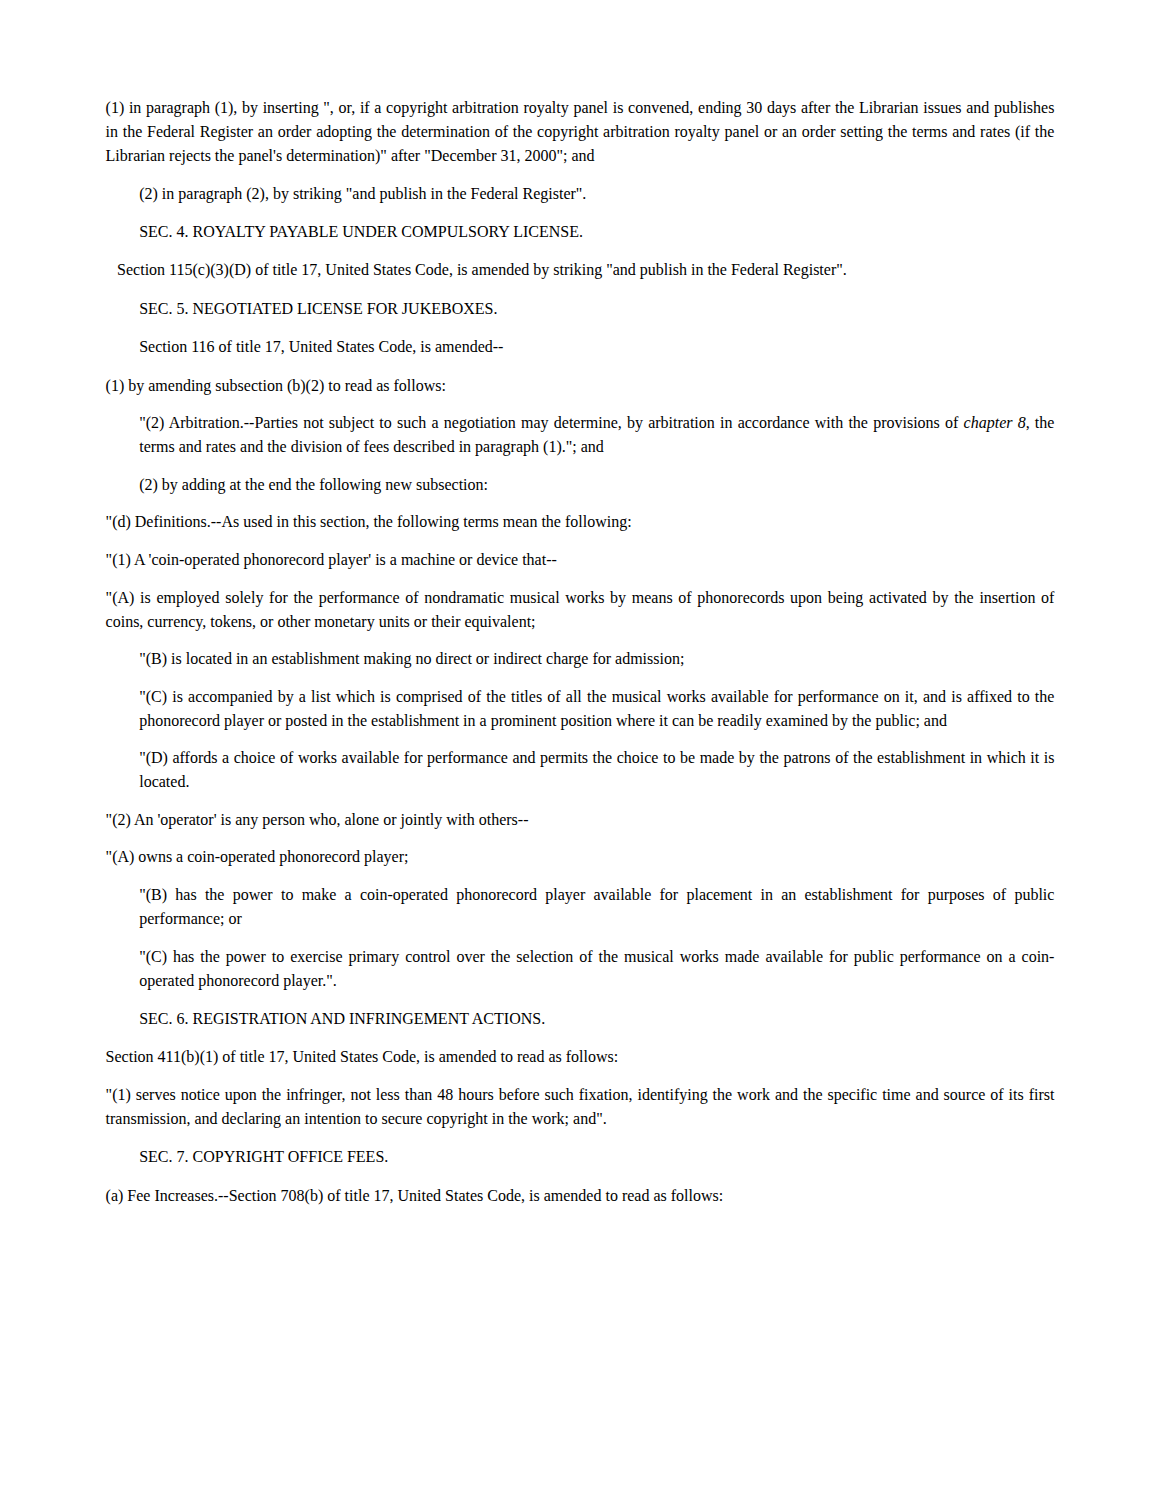(1) in paragraph (1), by inserting ", or, if a copyright arbitration royalty panel is convened, ending 30 days after the Librarian issues and publishes in the Federal Register an order adopting the determination of the copyright arbitration royalty panel or an order setting the terms and rates (if the Librarian rejects the panel's determination)" after "December 31, 2000"; and
(2) in paragraph (2), by striking "and publish in the Federal Register".
SEC. 4. ROYALTY PAYABLE UNDER COMPULSORY LICENSE.
Section 115(c)(3)(D) of title 17, United States Code, is amended by striking "and publish in the Federal Register".
SEC. 5. NEGOTIATED LICENSE FOR JUKEBOXES.
Section 116 of title 17, United States Code, is amended--
(1) by amending subsection (b)(2) to read as follows:
"(2) Arbitration.--Parties not subject to such a negotiation may determine, by arbitration in accordance with the provisions of chapter 8, the terms and rates and the division of fees described in paragraph (1)."; and
(2) by adding at the end the following new subsection:
"(d) Definitions.--As used in this section, the following terms mean the following:
"(1) A 'coin-operated phonorecord player' is a machine or device that--
"(A) is employed solely for the performance of nondramatic musical works by means of phonorecords upon being activated by the insertion of coins, currency, tokens, or other monetary units or their equivalent;
"(B) is located in an establishment making no direct or indirect charge for admission;
"(C) is accompanied by a list which is comprised of the titles of all the musical works available for performance on it, and is affixed to the phonorecord player or posted in the establishment in a prominent position where it can be readily examined by the public; and
"(D) affords a choice of works available for performance and permits the choice to be made by the patrons of the establishment in which it is located.
"(2) An 'operator' is any person who, alone or jointly with others--
"(A) owns a coin-operated phonorecord player;
"(B) has the power to make a coin-operated phonorecord player available for placement in an establishment for purposes of public performance; or
"(C) has the power to exercise primary control over the selection of the musical works made available for public performance on a coin-operated phonorecord player.".
SEC. 6. REGISTRATION AND INFRINGEMENT ACTIONS.
Section 411(b)(1) of title 17, United States Code, is amended to read as follows:
"(1) serves notice upon the infringer, not less than 48 hours before such fixation, identifying the work and the specific time and source of its first transmission, and declaring an intention to secure copyright in the work; and".
SEC. 7. COPYRIGHT OFFICE FEES.
(a) Fee Increases.--Section 708(b) of title 17, United States Code, is amended to read as follows: